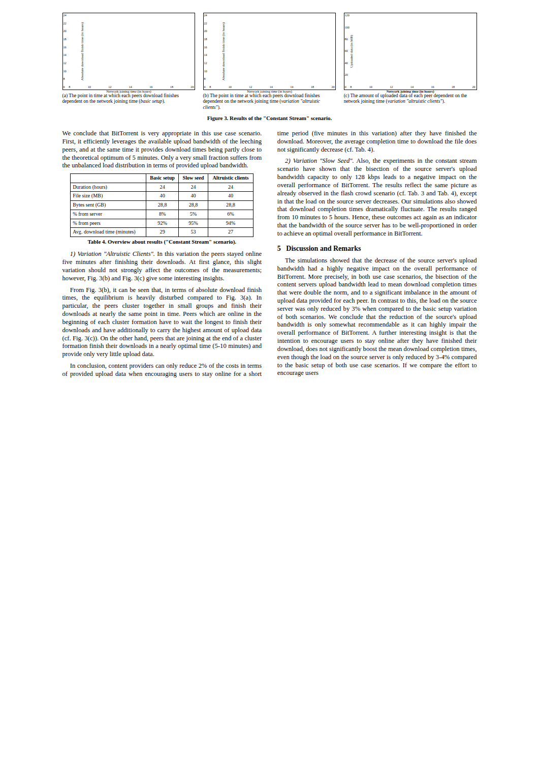Absolute download finish time (in hours)
242220181614121086
8101214161820
Network joining time (in hours)
(a) The point in time at which each peers download finishes dependent on the network joining time (basic setup).
Absolute download finish time (in hours)
242220181614121086
8101214161820
Network joining time (in hours)
(b) The point in time at which each peers download finishes dependent on the network joining time (variation "altruistic clients").
Uploaded data (in MB)
120100806040200
8101214161820
Network joining time (in hours)
(c) The amount of uploaded data of each peer dependent on the network joining time (variation "altruistic clients").
Figure 3. Results of the "Constant Stream" scenario.
We conclude that BitTorrent is very appropriate in this use case scenario. First, it efficiently leverages the available upload bandwidth of the leeching peers, and at the same time it provides download times being partly close to the theoretical optimum of 5 minutes. Only a very small fraction suffers from the unbalanced load distribution in terms of provided upload bandwidth.
| | Basic setup | Slow seed | Altruistic clients |
| --- | --- | --- | --- |
| Duration (hours) | 24 | 24 | 24 |
| File size (MB) | 40 | 40 | 40 |
| Bytes sent (GB) | 28,8 | 28,8 | 28,8 |
| % from server | 8% | 5% | 6% |
| % from peers | 92% | 95% | 94% |
| Avg. download time (minutes) | 29 | 53 | 27 |
Table 4. Overview about results ("Constant Stream" scenario).
1) Variation "Altruistic Clients". In this variation the peers stayed online five minutes after finishing their downloads. At first glance, this slight variation should not strongly affect the outcomes of the measurements; however, Fig. 3(b) and Fig. 3(c) give some interesting insights.
From Fig. 3(b), it can be seen that, in terms of absolute download finish times, the equilibrium is heavily disturbed compared to Fig. 3(a). In particular, the peers cluster together in small groups and finish their downloads at nearly the same point in time. Peers which are online in the beginning of each cluster formation have to wait the longest to finish their downloads and have additionally to carry the highest amount of upload data (cf. Fig. 3(c)). On the other hand, peers that are joining at the end of a cluster formation finish their downloads in a nearly optimal time (5-10 minutes) and provide only very little upload data.
In conclusion, content providers can only reduce 2% of the costs in terms of provided upload data when encouraging users to stay online for a short time period (five minutes in this variation) after they have finished the download. Moreover, the average completion time to download the file does not significantly decrease (cf. Tab. 4).
2) Variation "Slow Seed". Also, the experiments in the constant stream scenario have shown that the bisection of the source server's upload bandwidth capacity to only 128 kbps leads to a negative impact on the overall performance of BitTorrent. The results reflect the same picture as already observed in the flash crowd scenario (cf. Tab. 3 and Tab. 4), except in that the load on the source server decreases. Our simulations also showed that download completion times dramatically fluctuate. The results ranged from 10 minutes to 5 hours. Hence, these outcomes act again as an indicator that the bandwidth of the source server has to be well-proportioned in order to achieve an optimal overall performance in BitTorrent.
5 Discussion and Remarks
The simulations showed that the decrease of the source server's upload bandwidth had a highly negative impact on the overall performance of BitTorrent. More precisely, in both use case scenarios, the bisection of the content servers upload bandwidth lead to mean download completion times that were double the norm, and to a significant imbalance in the amount of upload data provided for each peer. In contrast to this, the load on the source server was only reduced by 3% when compared to the basic setup variation of both scenarios. We conclude that the reduction of the source's upload bandwidth is only somewhat recommendable as it can highly impair the overall performance of BitTorrent. A further interesting insight is that the intention to encourage users to stay online after they have finished their download, does not significantly boost the mean download completion times, even though the load on the source server is only reduced by 3-4% compared to the basic setup of both use case scenarios. If we compare the effort to encourage users